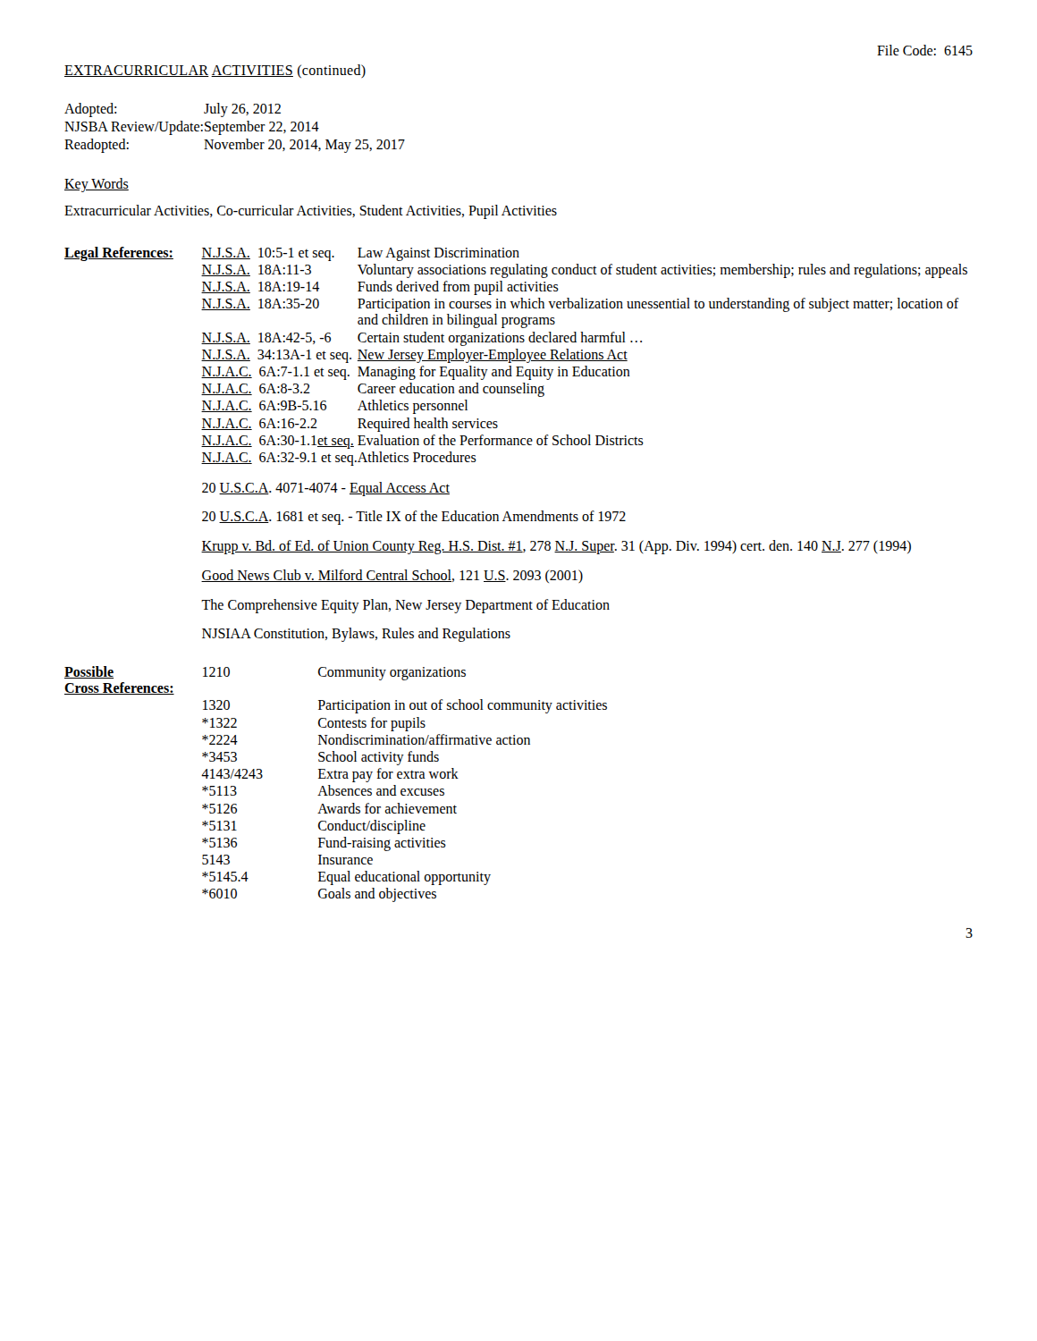File Code: 6145
EXTRACURRICULAR ACTIVITIES (continued)
| Adopted: | July 26, 2012 |
| NJSBA Review/Update: | September 22, 2014 |
| Readopted: | November 20, 2014, May 25, 2017 |
Key Words
Extracurricular Activities, Co-curricular Activities, Student Activities, Pupil Activities
| Legal References: | N.J.S.A. 10:5-1 et seq. | Law Against Discrimination |
| | N.J.S.A. 18A:11-3 | Voluntary associations regulating conduct of student activities; membership; rules and regulations; appeals |
| | N.J.S.A. 18A:19-14 | Funds derived from pupil activities |
| | N.J.S.A. 18A:35-20 | Participation in courses in which verbalization unessential to understanding of subject matter; location of and children in bilingual programs |
| | N.J.S.A. 18A:42-5, -6 | Certain student organizations declared harmful … |
| | N.J.S.A. 34:13A-1 et seq. | New Jersey Employer-Employee Relations Act |
| | N.J.A.C. 6A:7-1.1 et seq. | Managing for Equality and Equity in Education |
| | N.J.A.C. 6A:8-3.2 | Career education and counseling |
| | N.J.A.C. 6A:9B-5.16 | Athletics personnel |
| | N.J.A.C. 6A:16-2.2 | Required health services |
| | N.J.A.C. 6A:30-1.1 et seq. | Evaluation of the Performance of School Districts |
| | N.J.A.C. 6A:32-9.1 et seq. | Athletics Procedures |
20 U.S.C.A. 4071-4074 - Equal Access Act
20 U.S.C.A. 1681 et seq. - Title IX of the Education Amendments of 1972
Krupp v. Bd. of Ed. of Union County Reg. H.S. Dist. #1, 278 N.J. Super. 31 (App. Div. 1994) cert. den. 140 N.J. 277 (1994)
Good News Club v. Milford Central School, 121 U.S. 2093 (2001)
The Comprehensive Equity Plan, New Jersey Department of Education
NJSIAA Constitution, Bylaws, Rules and Regulations
| Possible Cross References: | 1210 | Community organizations |
| | 1320 | Participation in out of school community activities |
| | *1322 | Contests for pupils |
| | *2224 | Nondiscrimination/affirmative action |
| | *3453 | School activity funds |
| | 4143/4243 | Extra pay for extra work |
| | *5113 | Absences and excuses |
| | *5126 | Awards for achievement |
| | *5131 | Conduct/discipline |
| | *5136 | Fund-raising activities |
| | 5143 | Insurance |
| | *5145.4 | Equal educational opportunity |
| | *6010 | Goals and objectives |
3